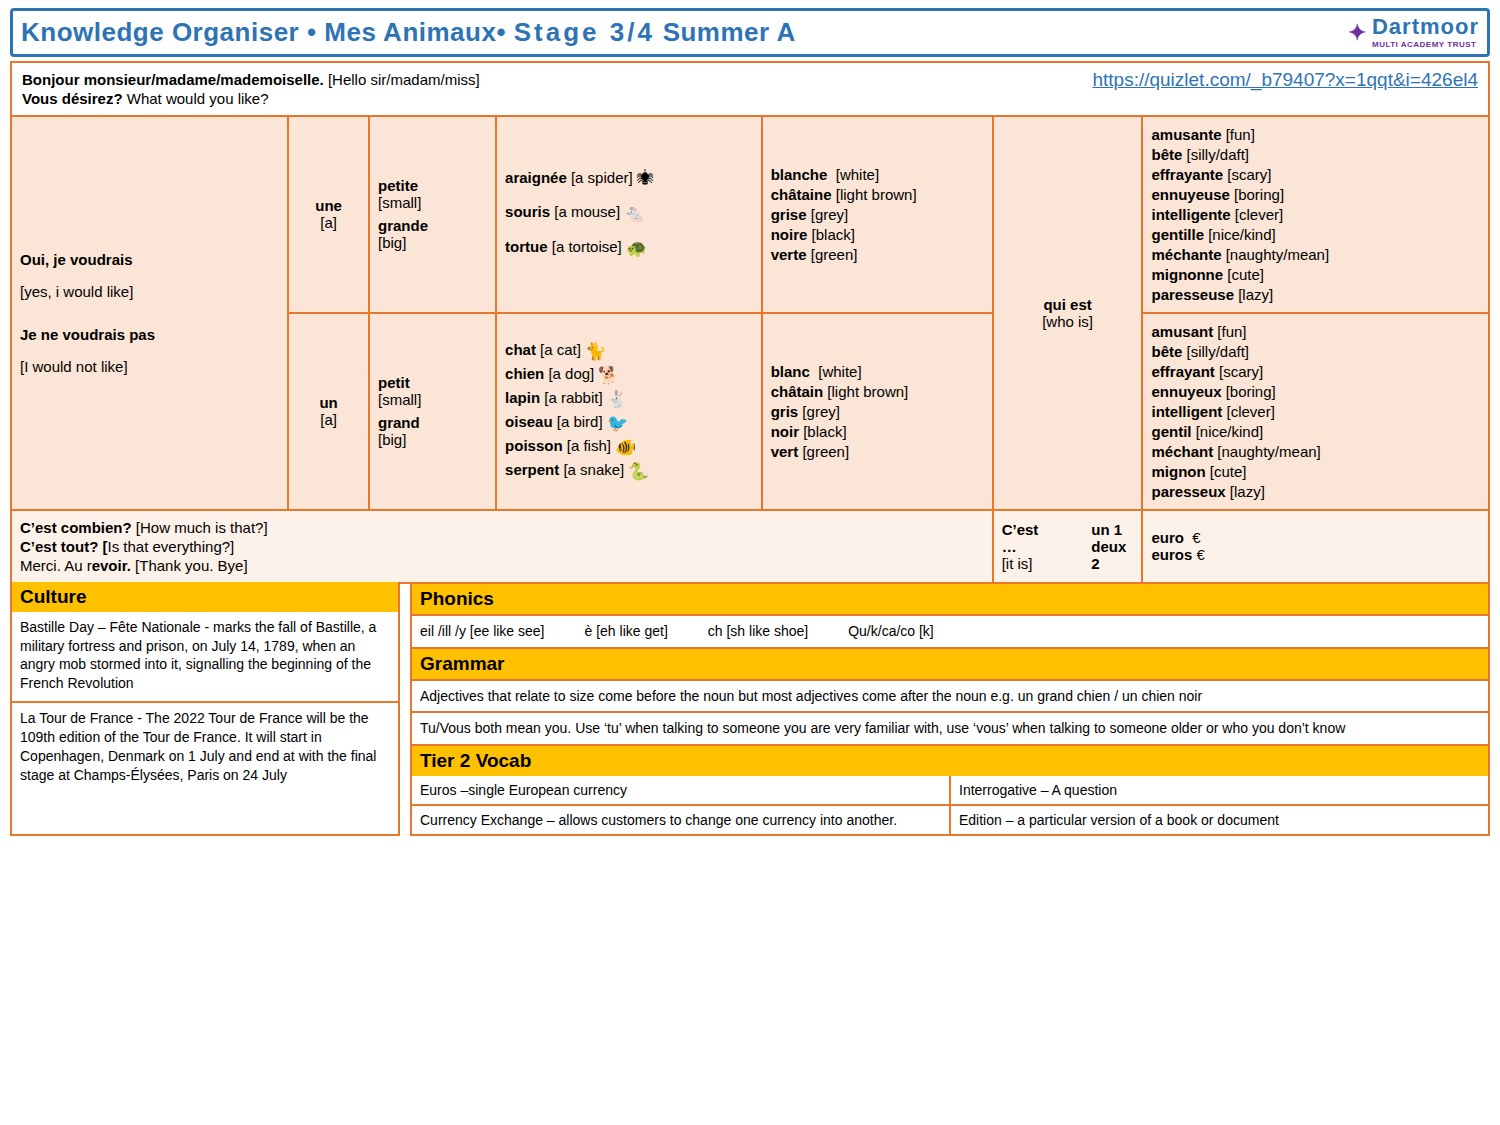Knowledge Organiser • Mes Animaux• Stage 3/4 Summer A
✦ Dartmoor
MULTI ACADEMY TRUST
Bonjour monsieur/madame/mademoiselle. [Hello sir/madam/miss]
Vous désirez? What would you like?
https://quizlet.com/_b79407?x=1qqt&i=426el4
| Oui, je voudrais [yes, i would like] Je ne voudrais pas [I would not like] | une [a] | petite [small] grande [big] | araignée [a spider] 🕷 souris [a mouse] 🐁 tortue [a tortoise] 🐢 | blanche [white] châtaine [light brown] grise [grey] noire [black] verte [green] | qui est [who is] | amusante [fun] bête [silly/daft] effrayante [scary] ennuyeuse [boring] intelligente [clever] gentille [nice/kind] méchante [naughty/mean] mignonne [cute] paresseuse [lazy] |
| un [a] | petit [small] grand [big] | chat [a cat] 🐈 chien [a dog] 🐕 lapin [a rabbit] 🐇 oiseau [a bird] 🐦 poisson [a fish] 🐠 serpent [a snake] 🐍 | blanc [white] châtain [light brown] gris [grey] noir [black] vert [green] | amusant [fun] bête [silly/daft] effrayant [scary] ennuyeux [boring] intelligent [clever] gentil [nice/kind] méchant [naughty/mean] mignon [cute] paresseux [lazy] |
| C’est combien? [How much is that?] C’est tout? [ Is that everything?] Merci. Au r evoir. [Thank you. Bye] | C’est … [it is] un 1 deux 2 | euro € euros € |
Culture
Bastille Day – Fête Nationale - marks the fall of Bastille, a military fortress and prison, on July 14, 1789, when an angry mob stormed into it, signalling the beginning of the French Revolution
La Tour de France - The 2022 Tour de France will be the 109th edition of the Tour de France. It will start in Copenhagen, Denmark on 1 July and end at with the final stage at Champs-Élysées, Paris on 24 July
Phonics
eil /ill /y [ee like see] è [eh like get] ch [sh like shoe] Qu/k/ca/co [k]
Grammar
Adjectives that relate to size come before the noun but most adjectives come after the noun e.g. un grand chien / un chien noir
Tu/Vous both mean you. Use ‘tu’ when talking to someone you are very familiar with, use ‘vous’ when talking to someone older or who you don’t know
Tier 2 Vocab
| Euros –single European currency | Interrogative – A question |
| Currency Exchange – allows customers to change one currency into another. | Edition – a particular version of a book or document |